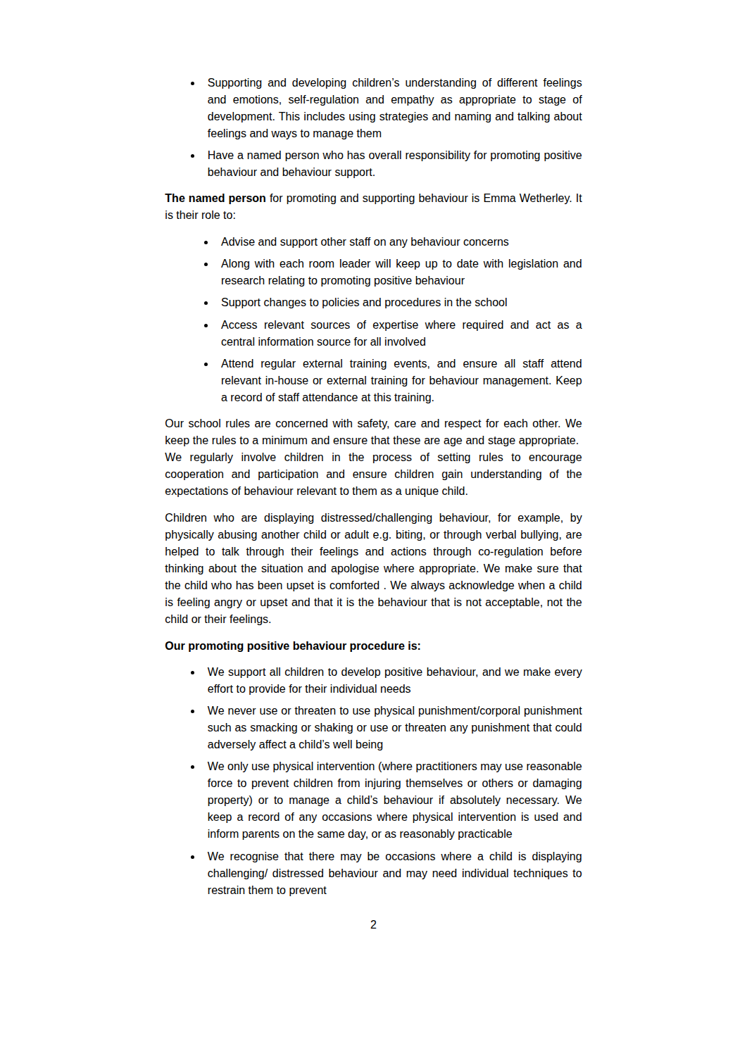Supporting and developing children’s understanding of different feelings and emotions, self-regulation and empathy as appropriate to stage of development. This includes using strategies and naming and talking about feelings and ways to manage them
Have a named person who has overall responsibility for promoting positive behaviour and behaviour support.
The named person for promoting and supporting behaviour is Emma Wetherley. It is their role to:
Advise and support other staff on any behaviour concerns
Along with each room leader will keep up to date with legislation and research relating to promoting positive behaviour
Support changes to policies and procedures in the school
Access relevant sources of expertise where required and act as a central information source for all involved
Attend regular external training events, and ensure all staff attend relevant in-house or external training for behaviour management. Keep a record of staff attendance at this training.
Our school rules are concerned with safety, care and respect for each other. We keep the rules to a minimum and ensure that these are age and stage appropriate. We regularly involve children in the process of setting rules to encourage cooperation and participation and ensure children gain understanding of the expectations of behaviour relevant to them as a unique child.
Children who are displaying distressed/challenging behaviour, for example, by physically abusing another child or adult e.g. biting, or through verbal bullying, are helped to talk through their feelings and actions through co-regulation before thinking about the situation and apologise where appropriate. We make sure that the child who has been upset is comforted . We always acknowledge when a child is feeling angry or upset and that it is the behaviour that is not acceptable, not the child or their feelings.
Our promoting positive behaviour procedure is:
We support all children to develop positive behaviour, and we make every effort to provide for their individual needs
We never use or threaten to use physical punishment/corporal punishment such as smacking or shaking or use or threaten any punishment that could adversely affect a child’s well being
We only use physical intervention (where practitioners may use reasonable force to prevent children from injuring themselves or others or damaging property) or to manage a child’s behaviour if absolutely necessary. We keep a record of any occasions where physical intervention is used and inform parents on the same day, or as reasonably practicable
We recognise that there may be occasions where a child is displaying challenging/ distressed behaviour and may need individual techniques to restrain them to prevent
2